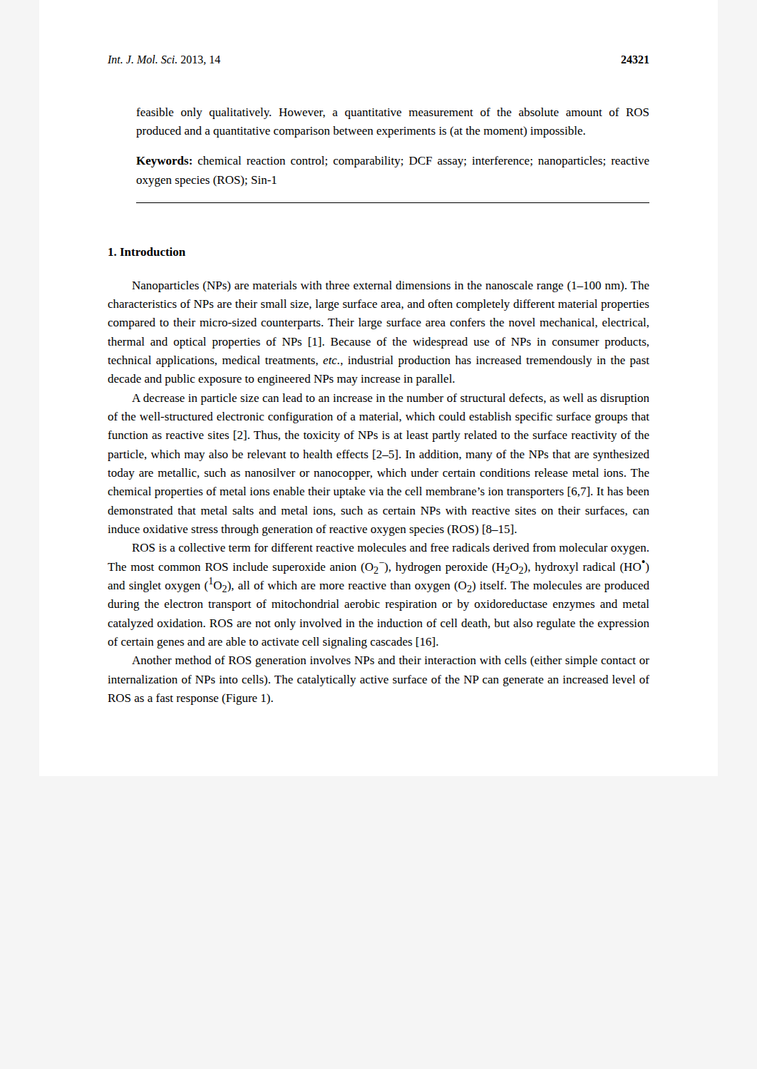Int. J. Mol. Sci. 2013, 14
24321
feasible only qualitatively. However, a quantitative measurement of the absolute amount of ROS produced and a quantitative comparison between experiments is (at the moment) impossible.
Keywords: chemical reaction control; comparability; DCF assay; interference; nanoparticles; reactive oxygen species (ROS); Sin-1
1. Introduction
Nanoparticles (NPs) are materials with three external dimensions in the nanoscale range (1–100 nm). The characteristics of NPs are their small size, large surface area, and often completely different material properties compared to their micro-sized counterparts. Their large surface area confers the novel mechanical, electrical, thermal and optical properties of NPs [1]. Because of the widespread use of NPs in consumer products, technical applications, medical treatments, etc., industrial production has increased tremendously in the past decade and public exposure to engineered NPs may increase in parallel.
A decrease in particle size can lead to an increase in the number of structural defects, as well as disruption of the well-structured electronic configuration of a material, which could establish specific surface groups that function as reactive sites [2]. Thus, the toxicity of NPs is at least partly related to the surface reactivity of the particle, which may also be relevant to health effects [2–5]. In addition, many of the NPs that are synthesized today are metallic, such as nanosilver or nanocopper, which under certain conditions release metal ions. The chemical properties of metal ions enable their uptake via the cell membrane’s ion transporters [6,7]. It has been demonstrated that metal salts and metal ions, such as certain NPs with reactive sites on their surfaces, can induce oxidative stress through generation of reactive oxygen species (ROS) [8–15].
ROS is a collective term for different reactive molecules and free radicals derived from molecular oxygen. The most common ROS include superoxide anion (O2−), hydrogen peroxide (H2O2), hydroxyl radical (HO•) and singlet oxygen (1O2), all of which are more reactive than oxygen (O2) itself. The molecules are produced during the electron transport of mitochondrial aerobic respiration or by oxidoreductase enzymes and metal catalyzed oxidation. ROS are not only involved in the induction of cell death, but also regulate the expression of certain genes and are able to activate cell signaling cascades [16].
Another method of ROS generation involves NPs and their interaction with cells (either simple contact or internalization of NPs into cells). The catalytically active surface of the NP can generate an increased level of ROS as a fast response (Figure 1).